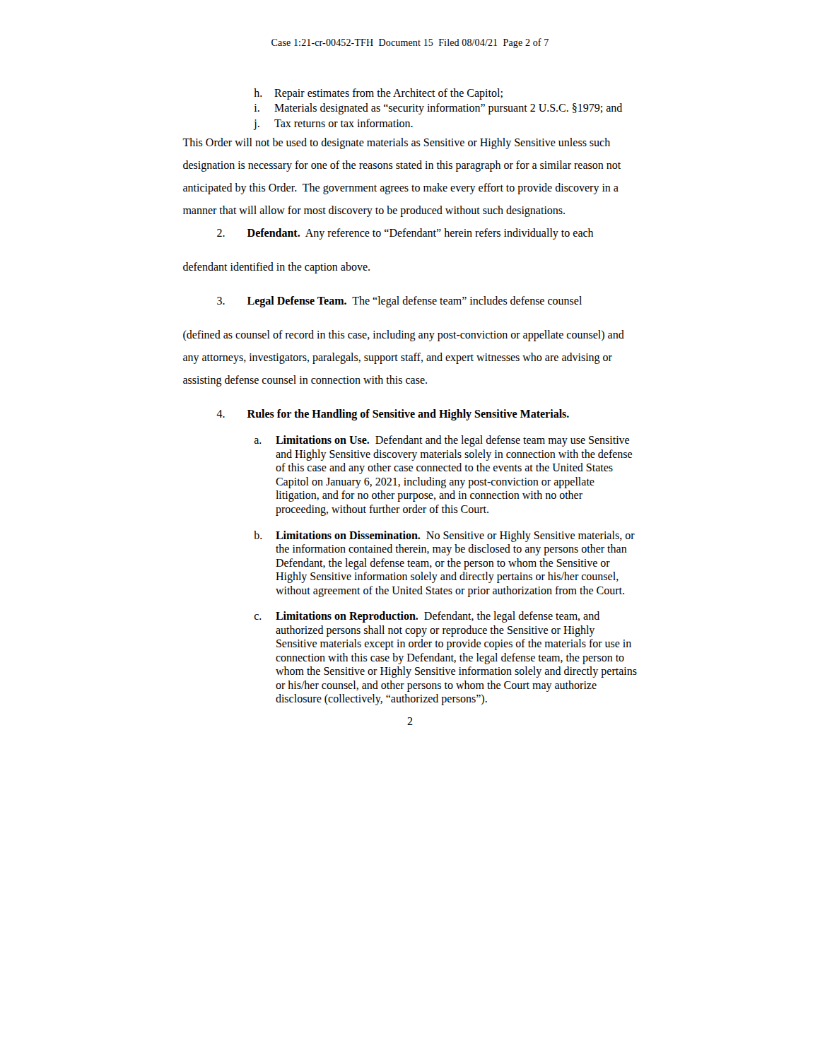Case 1:21-cr-00452-TFH Document 15 Filed 08/04/21 Page 2 of 7
h. Repair estimates from the Architect of the Capitol;
i. Materials designated as “security information” pursuant 2 U.S.C. §1979; and
j. Tax returns or tax information.
This Order will not be used to designate materials as Sensitive or Highly Sensitive unless such designation is necessary for one of the reasons stated in this paragraph or for a similar reason not anticipated by this Order. The government agrees to make every effort to provide discovery in a manner that will allow for most discovery to be produced without such designations.
2.
Defendant. Any reference to “Defendant” herein refers individually to each
defendant identified in the caption above.
3.
Legal Defense Team. The “legal defense team” includes defense counsel
(defined as counsel of record in this case, including any post-conviction or appellate counsel) and any attorneys, investigators, paralegals, support staff, and expert witnesses who are advising or assisting defense counsel in connection with this case.
4.
Rules for the Handling of Sensitive and Highly Sensitive Materials.
a. Limitations on Use. Defendant and the legal defense team may use Sensitive and Highly Sensitive discovery materials solely in connection with the defense of this case and any other case connected to the events at the United States Capitol on January 6, 2021, including any post-conviction or appellate litigation, and for no other purpose, and in connection with no other proceeding, without further order of this Court.
b. Limitations on Dissemination. No Sensitive or Highly Sensitive materials, or the information contained therein, may be disclosed to any persons other than Defendant, the legal defense team, or the person to whom the Sensitive or Highly Sensitive information solely and directly pertains or his/her counsel, without agreement of the United States or prior authorization from the Court.
c. Limitations on Reproduction. Defendant, the legal defense team, and authorized persons shall not copy or reproduce the Sensitive or Highly Sensitive materials except in order to provide copies of the materials for use in connection with this case by Defendant, the legal defense team, the person to whom the Sensitive or Highly Sensitive information solely and directly pertains or his/her counsel, and other persons to whom the Court may authorize disclosure (collectively, “authorized persons”).
2